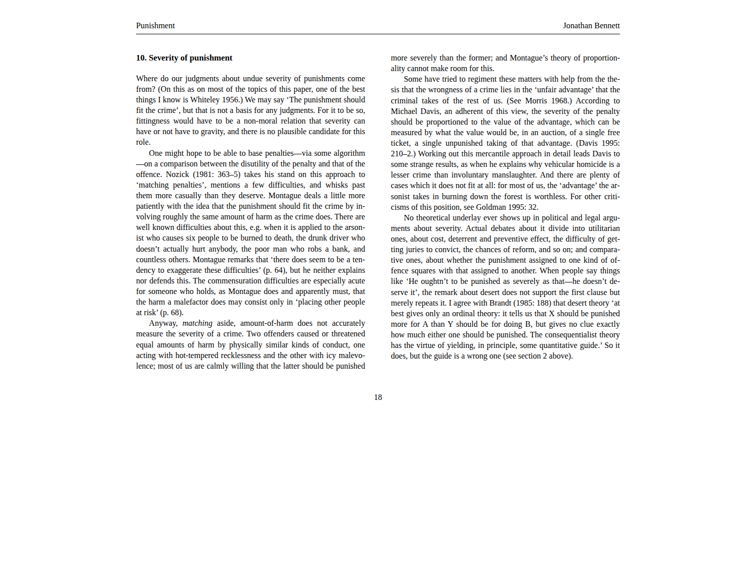Punishment Jonathan Bennett
10. Severity of punishment
Where do our judgments about undue severity of punishments come from? (On this as on most of the topics of this paper, one of the best things I know is Whiteley 1956.) We may say ‘The punishment should fit the crime’, but that is not a basis for any judgments. For it to be so, fittingness would have to be a non-moral relation that severity can have or not have to gravity, and there is no plausible candidate for this role.
One might hope to be able to base penalties—via some algorithm—on a comparison between the disutility of the penalty and that of the offence. Nozick (1981: 363–5) takes his stand on this approach to ‘matching penalties’, mentions a few difficulties, and whisks past them more casually than they deserve. Montague deals a little more patiently with the idea that the punishment should fit the crime by involving roughly the same amount of harm as the crime does. There are well known difficulties about this, e.g. when it is applied to the arsonist who causes six people to be burned to death, the drunk driver who doesn’t actually hurt anybody, the poor man who robs a bank, and countless others. Montague remarks that ‘there does seem to be a tendency to exaggerate these difficulties’ (p. 64), but he neither explains nor defends this. The commensuration difficulties are especially acute for someone who holds, as Montague does and apparently must, that the harm a malefactor does may consist only in ‘placing other people at risk’ (p. 68).
Anyway, matching aside, amount-of-harm does not accurately measure the severity of a crime. Two offenders caused or threatened equal amounts of harm by physically similar kinds of conduct, one acting with hot-tempered recklessness and the other with icy malevolence; most of us are calmly willing that the latter should be punished more severely than the former; and Montague’s theory of proportionality cannot make room for this.
Some have tried to regiment these matters with help from the thesis that the wrongness of a crime lies in the ‘unfair advantage’ that the criminal takes of the rest of us. (See Morris 1968.) According to Michael Davis, an adherent of this view, the severity of the penalty should be proportioned to the value of the advantage, which can be measured by what the value would be, in an auction, of a single free ticket, a single unpunished taking of that advantage. (Davis 1995: 210–2.) Working out this mercantile approach in detail leads Davis to some strange results, as when he explains why vehicular homicide is a lesser crime than involuntary manslaughter. And there are plenty of cases which it does not fit at all: for most of us, the ‘advantage’ the arsonist takes in burning down the forest is worthless. For other criticisms of this position, see Goldman 1995: 32.
No theoretical underlay ever shows up in political and legal arguments about severity. Actual debates about it divide into utilitarian ones, about cost, deterrent and preventive effect, the difficulty of getting juries to convict, the chances of reform, and so on; and comparative ones, about whether the punishment assigned to one kind of offence squares with that assigned to another. When people say things like ‘He oughtn’t to be punished as severely as that—he doesn’t deserve it’, the remark about desert does not support the first clause but merely repeats it. I agree with Brandt (1985: 188) that desert theory ‘at best gives only an ordinal theory: it tells us that X should be punished more for A than Y should be for doing B, but gives no clue exactly how much either one should be punished. The consequentialist theory has the virtue of yielding, in principle, some quantitative guide.’ So it does, but the guide is a wrong one (see section 2 above).
18